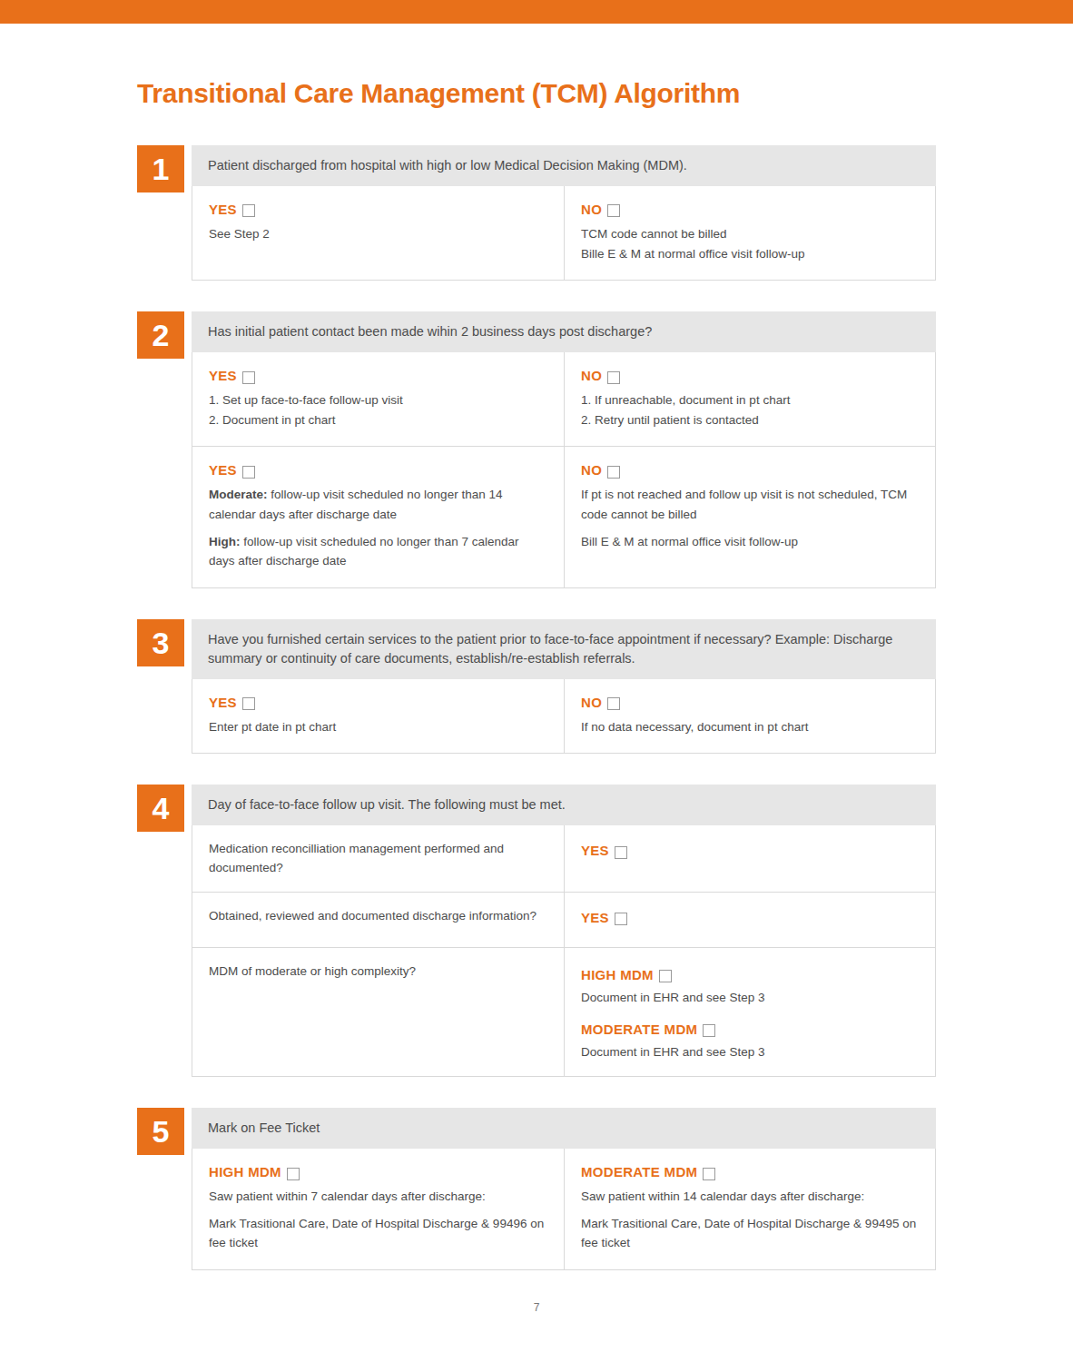Transitional Care Management (TCM) Algorithm
1
Patient discharged from hospital with high or low Medical Decision Making (MDM).
YES
See Step 2
NO
TCM code cannot be billed
Bille E & M at normal office visit follow-up
2
Has initial patient contact been made wihin 2 business days post discharge?
YES
1. Set up face-to-face follow-up visit
2. Document in pt chart
NO
1. If unreachable, document in pt chart
2. Retry until patient is contacted
YES
Moderate: follow-up visit scheduled no longer than 14 calendar days after discharge date
High: follow-up visit scheduled no longer than 7 calendar days after discharge date
NO
If pt is not reached and follow up visit is not scheduled, TCM code cannot be billed
Bill E & M at normal office visit follow-up
3
Have you furnished certain services to the patient prior to face-to-face appointment if necessary? Example: Discharge summary or continuity of care documents, establish/re-establish referrals.
YES
Enter pt date in pt chart
NO
If no data necessary, document in pt chart
4
Day of face-to-face follow up visit. The following must be met.
Medication reconcilliation management performed and documented?
YES
Obtained, reviewed and documented discharge information?
YES
MDM of moderate or high complexity?
HIGH MDM
Document in EHR and see Step 3
MODERATE MDM
Document in EHR and see Step 3
5
Mark on Fee Ticket
HIGH MDM
Saw patient within 7 calendar days after discharge:
Mark Trasitional Care, Date of Hospital Discharge & 99496 on fee ticket
MODERATE MDM
Saw patient within 14 calendar days after discharge:
Mark Trasitional Care, Date of Hospital Discharge & 99495 on fee ticket
7